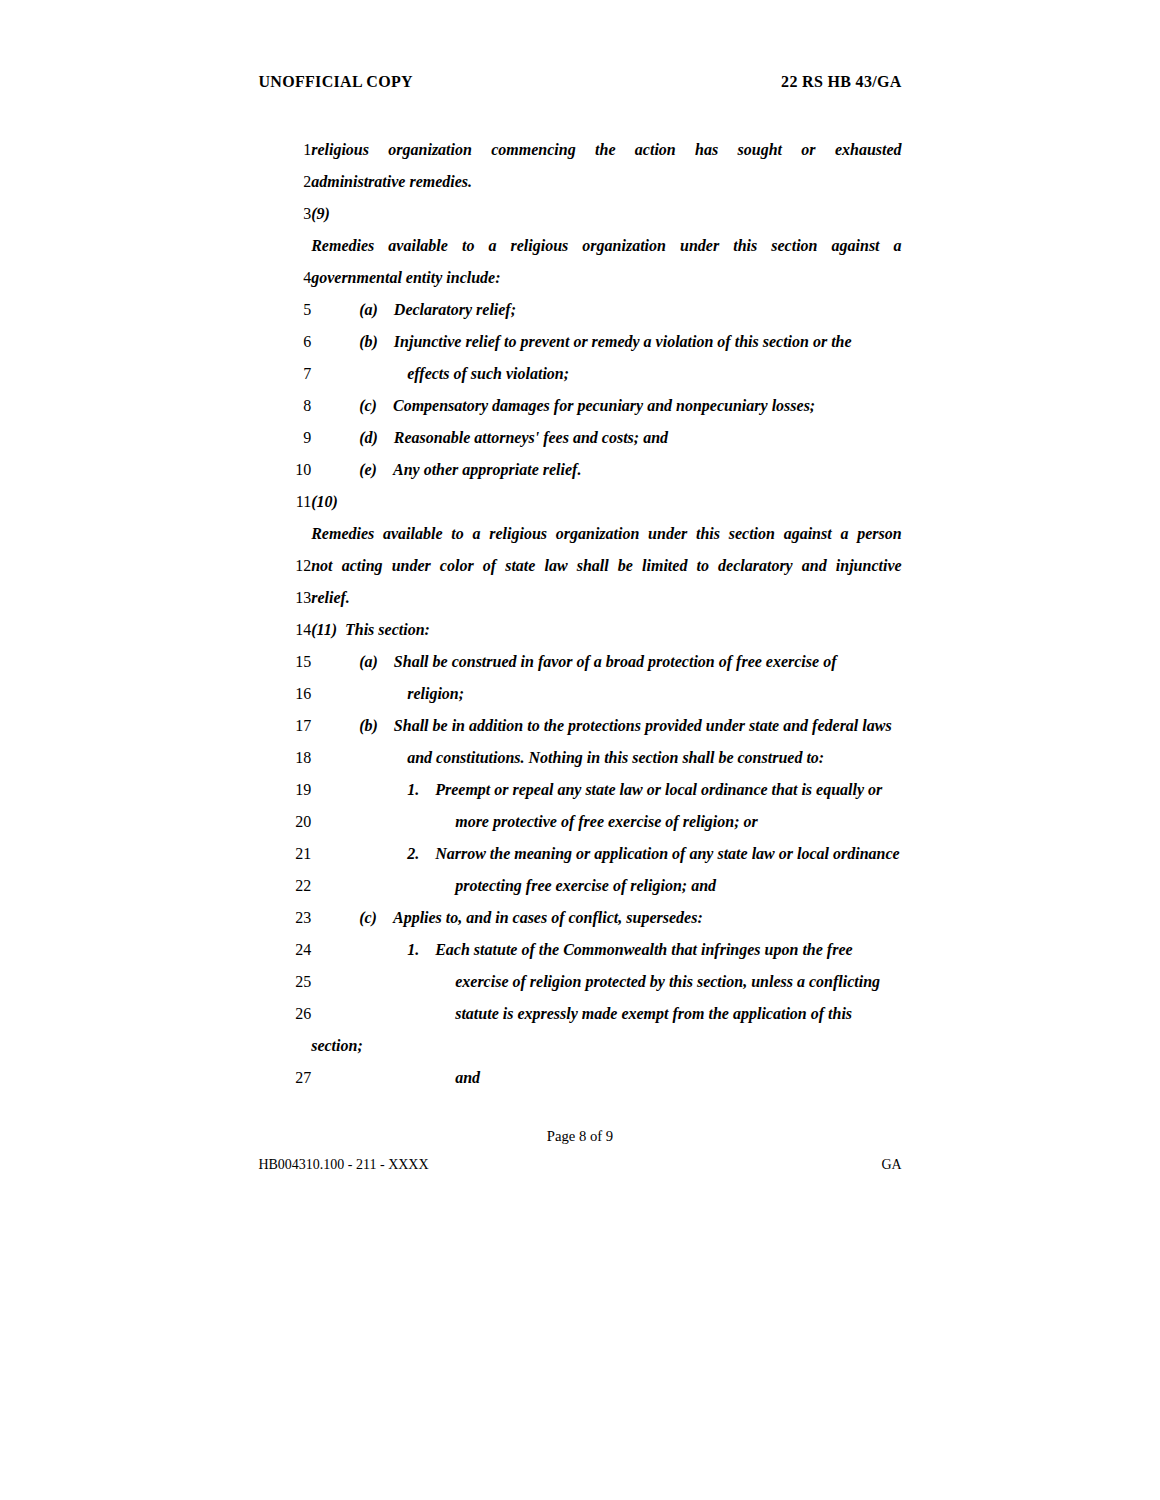UNOFFICIAL COPY
22 RS HB 43/GA
| 1 | religious organization commencing the action has sought or exhausted |
| 2 | administrative remedies. |
| 3 | (9) Remedies available to a religious organization under this section against a |
| 4 | governmental entity include: |
| 5 | (a) Declaratory relief; |
| 6 | (b) Injunctive relief to prevent or remedy a violation of this section or the |
| 7 | effects of such violation; |
| 8 | (c) Compensatory damages for pecuniary and nonpecuniary losses; |
| 9 | (d) Reasonable attorneys' fees and costs; and |
| 10 | (e) Any other appropriate relief. |
| 11 | (10) Remedies available to a religious organization under this section against a person |
| 12 | not acting under color of state law shall be limited to declaratory and injunctive |
| 13 | relief. |
| 14 | (11) This section: |
| 15 | (a) Shall be construed in favor of a broad protection of free exercise of |
| 16 | religion; |
| 17 | (b) Shall be in addition to the protections provided under state and federal laws |
| 18 | and constitutions. Nothing in this section shall be construed to: |
| 19 | 1. Preempt or repeal any state law or local ordinance that is equally or |
| 20 | more protective of free exercise of religion; or |
| 21 | 2. Narrow the meaning or application of any state law or local ordinance |
| 22 | protecting free exercise of religion; and |
| 23 | (c) Applies to, and in cases of conflict, supersedes: |
| 24 | 1. Each statute of the Commonwealth that infringes upon the free |
| 25 | exercise of religion protected by this section, unless a conflicting |
| 26 | statute is expressly made exempt from the application of this section; |
| 27 | and |
Page 8 of 9
HB004310.100 - 211 - XXXX
GA